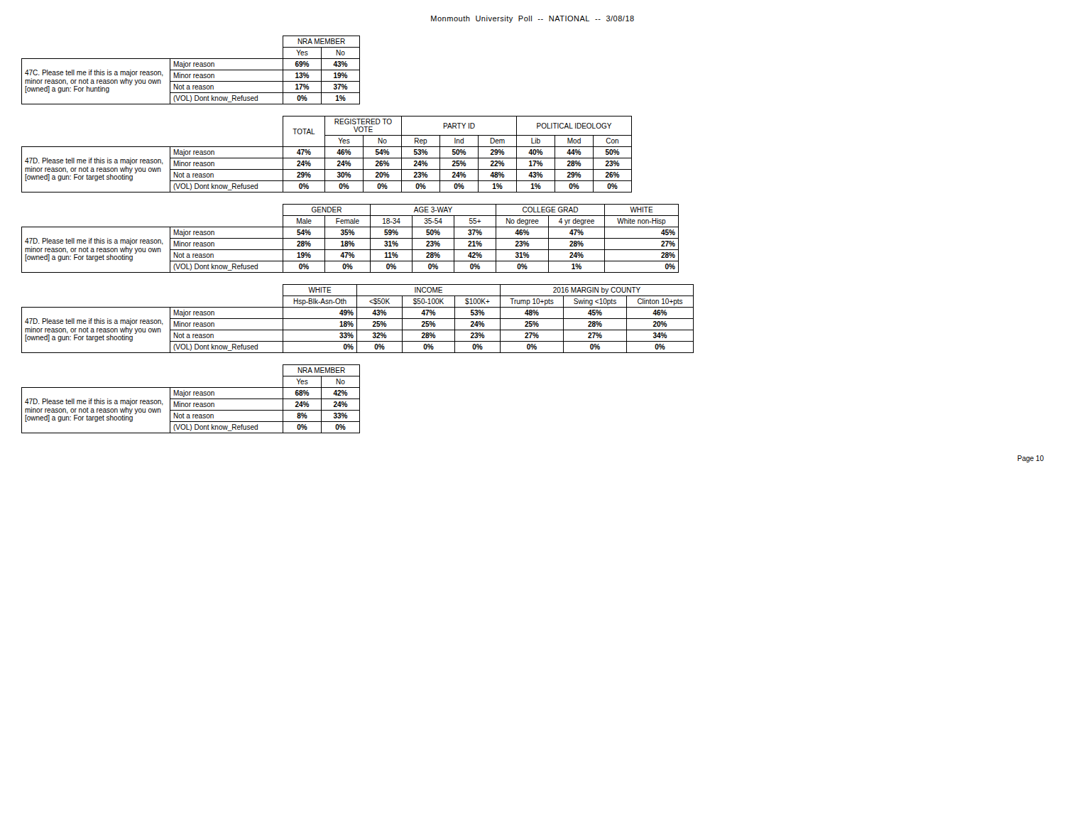Monmouth University Poll -- NATIONAL -- 3/08/18
| | | NRA MEMBER |
| | | Yes | No |
| 47C. Please tell me if this is a major reason, minor reason, or not a reason why you own [owned] a gun: For hunting | Major reason | 69% | 43% |
| Minor reason | 13% | 19% |
| Not a reason | 17% | 37% |
| (VOL) Dont know_Refused | 0% | 1% |
| | | TOTAL | REGISTERED TO VOTE | PARTY ID | POLITICAL IDEOLOGY |
| | | Yes | No | Rep | Ind | Dem | Lib | Mod | Con |
| 47D. Please tell me if this is a major reason, minor reason, or not a reason why you own [owned] a gun: For target shooting | Major reason | 47% | 46% | 54% | 53% | 50% | 29% | 40% | 44% | 50% |
| Minor reason | 24% | 24% | 26% | 24% | 25% | 22% | 17% | 28% | 23% |
| Not a reason | 29% | 30% | 20% | 23% | 24% | 48% | 43% | 29% | 26% |
| (VOL) Dont know_Refused | 0% | 0% | 0% | 0% | 0% | 1% | 1% | 0% | 0% |
| | | GENDER | AGE 3-WAY | COLLEGE GRAD | WHITE |
| | | Male | Female | 18-34 | 35-54 | 55+ | No degree | 4 yr degree | White non-Hisp |
| 47D. Please tell me if this is a major reason, minor reason, or not a reason why you own [owned] a gun: For target shooting | Major reason | 54% | 35% | 59% | 50% | 37% | 46% | 47% | 45% |
| Minor reason | 28% | 18% | 31% | 23% | 21% | 23% | 28% | 27% |
| Not a reason | 19% | 47% | 11% | 28% | 42% | 31% | 24% | 28% |
| (VOL) Dont know_Refused | 0% | 0% | 0% | 0% | 0% | 0% | 1% | 0% |
| | | WHITE | INCOME | 2016 MARGIN by COUNTY |
| | | Hsp-Blk-Asn-Oth | <$50K | $50-100K | $100K+ | Trump 10+pts | Swing <10pts | Clinton 10+pts |
| 47D. Please tell me if this is a major reason, minor reason, or not a reason why you own [owned] a gun: For target shooting | Major reason | 49% | 43% | 47% | 53% | 48% | 45% | 46% |
| Minor reason | 18% | 25% | 25% | 24% | 25% | 28% | 20% |
| Not a reason | 33% | 32% | 28% | 23% | 27% | 27% | 34% |
| (VOL) Dont know_Refused | 0% | 0% | 0% | 0% | 0% | 0% | 0% |
| | | NRA MEMBER |
| | | Yes | No |
| 47D. Please tell me if this is a major reason, minor reason, or not a reason why you own [owned] a gun: For target shooting | Major reason | 68% | 42% |
| Minor reason | 24% | 24% |
| Not a reason | 8% | 33% |
| (VOL) Dont know_Refused | 0% | 0% |
Page 10